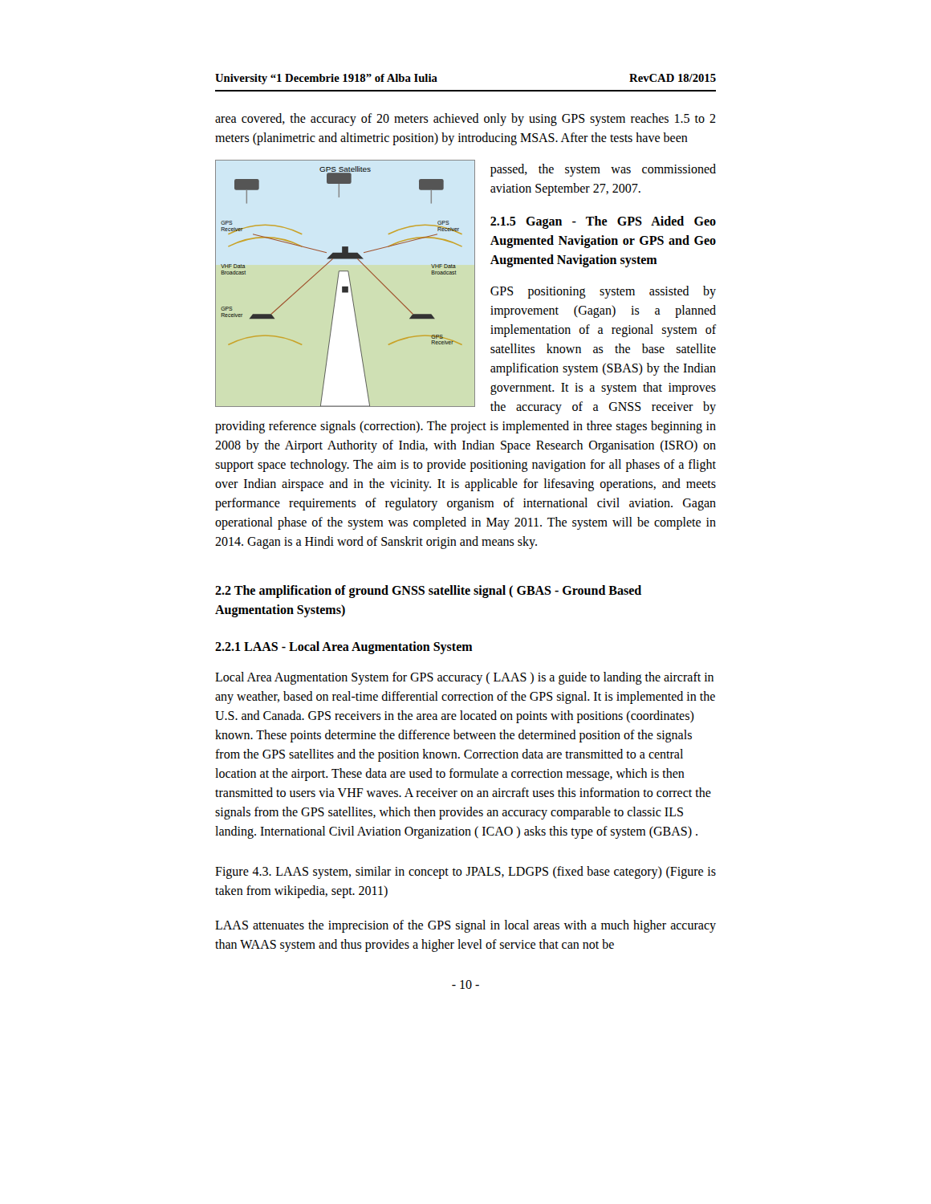University “1 Decembrie 1918” of Alba Iulia
RevCAD 18/2015
area covered, the accuracy of 20 meters achieved only by using GPS system reaches 1.5 to 2 meters (planimetric and altimetric position) by introducing MSAS. After the tests have been
passed, the system was commissioned aviation September 27, 2007.
2.1.5 Gagan - The GPS Aided Geo Augmented Navigation or GPS and Geo Augmented Navigation system
GPS positioning system assisted by improvement (Gagan) is a planned implementation of a regional system of satellites known as the base satellite amplification system (SBAS) by the Indian government. It is a system that improves the accuracy of a GNSS receiver by providing reference signals (correction). The project is implemented in three stages beginning in 2008 by the Airport Authority of India, with Indian Space Research Organisation (ISRO) on support space technology. The aim is to provide positioning navigation for all phases of a flight over Indian airspace and in the vicinity. It is applicable for lifesaving operations, and meets performance requirements of regulatory organism of international civil aviation. Gagan operational phase of the system was completed in May 2011. The system will be complete in 2014. Gagan is a Hindi word of Sanskrit origin and means sky.
2.2 The amplification of ground GNSS satellite signal ( GBAS - Ground Based Augmentation Systems)
2.2.1 LAAS - Local Area Augmentation System
Local Area Augmentation System for GPS accuracy ( LAAS ) is a guide to landing the aircraft in any weather, based on real-time differential correction of the GPS signal. It is implemented in the U.S. and Canada. GPS receivers in the area are located on points with positions (coordinates) known. These points determine the difference between the determined position of the signals from the GPS satellites and the position known. Correction data are transmitted to a central location at the airport. These data are used to formulate a correction message, which is then transmitted to users via VHF waves. A receiver on an aircraft uses this information to correct the signals from the GPS satellites, which then provides an accuracy comparable to classic ILS landing. International Civil Aviation Organization ( ICAO ) asks this type of system (GBAS) .
Figure 4.3. LAAS system, similar in concept to JPALS, LDGPS (fixed base category) (Figure is taken from wikipedia, sept. 2011)
LAAS attenuates the imprecision of the GPS signal in local areas with a much higher accuracy than WAAS system and thus provides a higher level of service that can not be
- 10 -